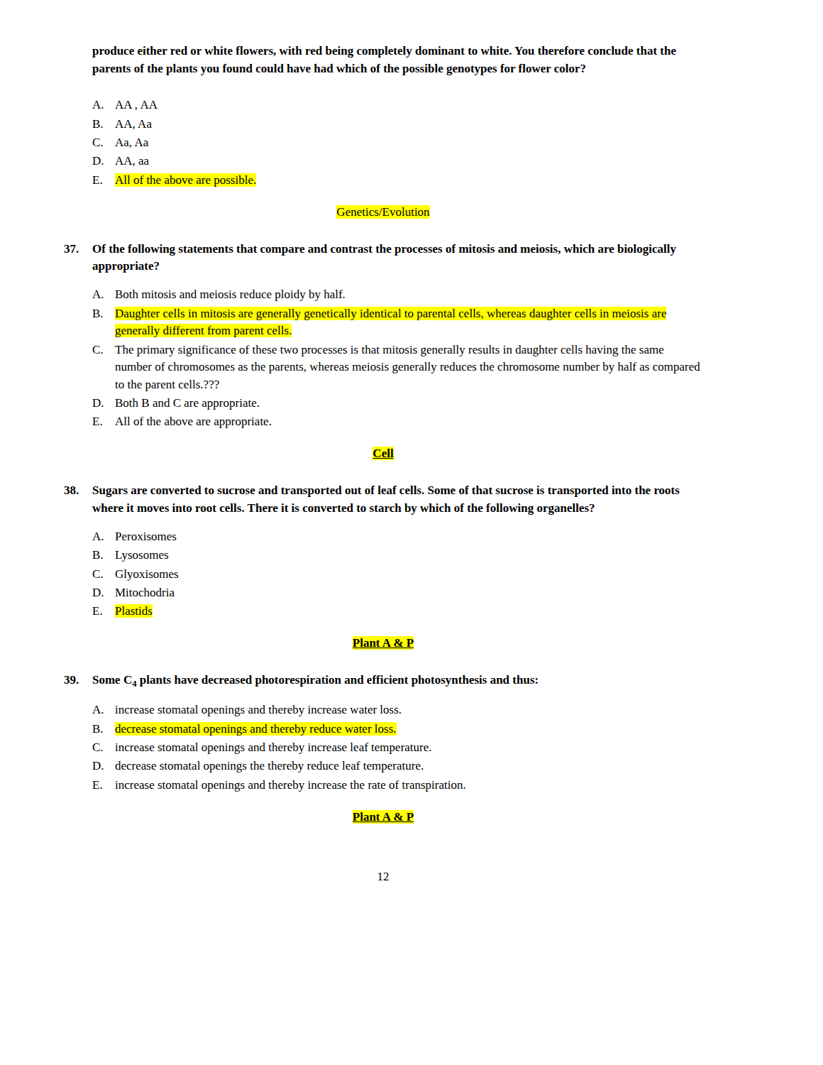produce either red or white flowers, with red being completely dominant to white. You therefore conclude that the parents of the plants you found could have had which of the possible genotypes for flower color?
A. AA , AA
B. AA, Aa
C. Aa, Aa
D. AA, aa
E. All of the above are possible.
Genetics/Evolution
37. Of the following statements that compare and contrast the processes of mitosis and meiosis, which are biologically appropriate?
A. Both mitosis and meiosis reduce ploidy by half.
B. Daughter cells in mitosis are generally genetically identical to parental cells, whereas daughter cells in meiosis are generally different from parent cells.
C. The primary significance of these two processes is that mitosis generally results in daughter cells having the same number of chromosomes as the parents, whereas meiosis generally reduces the chromosome number by half as compared to the parent cells.???
D. Both B and C are appropriate.
E. All of the above are appropriate.
Cell
38. Sugars are converted to sucrose and transported out of leaf cells. Some of that sucrose is transported into the roots where it moves into root cells. There it is converted to starch by which of the following organelles?
A. Peroxisomes
B. Lysosomes
C. Glyoxisomes
D. Mitochodria
E. Plastids
Plant A & P
39. Some C4 plants have decreased photorespiration and efficient photosynthesis and thus:
A. increase stomatal openings and thereby increase water loss.
B. decrease stomatal openings and thereby reduce water loss.
C. increase stomatal openings and thereby increase leaf temperature.
D. decrease stomatal openings the thereby reduce leaf temperature.
E. increase stomatal openings and thereby increase the rate of transpiration.
Plant A & P
12